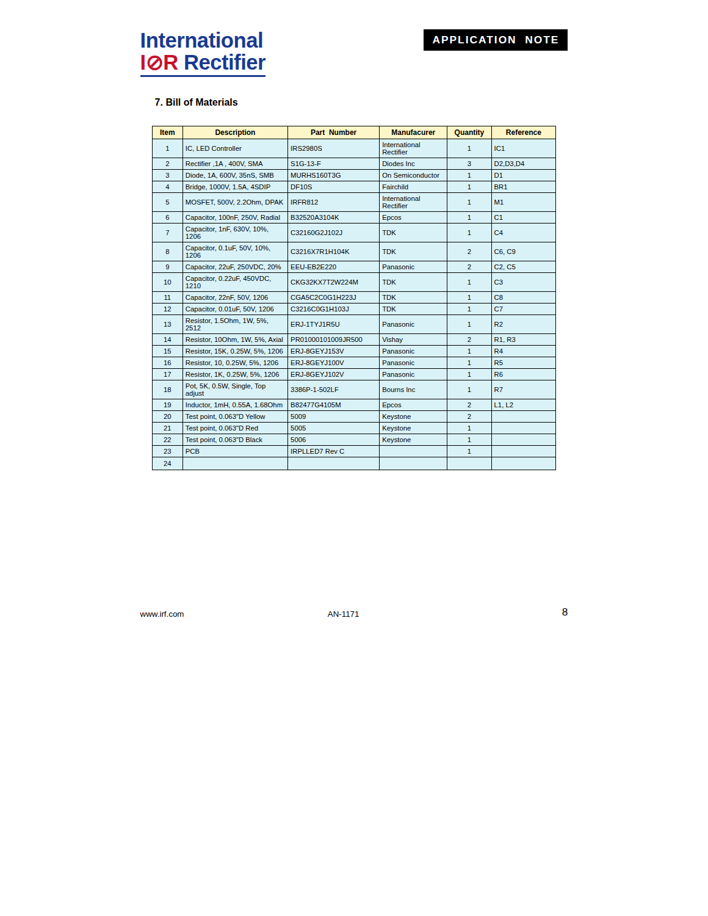International
I⊘R Rectifier
APPLICATION NOTE
7. Bill of Materials
| Item | Description | Part Number | Manufacurer | Quantity | Reference |
| --- | --- | --- | --- | --- | --- |
| 1 | IC, LED Controller | IRS2980S | International Rectifier | 1 | IC1 |
| 2 | Rectifier ,1A , 400V, SMA | S1G-13-F | Diodes Inc | 3 | D2,D3,D4 |
| 3 | Diode, 1A, 600V, 35nS, SMB | MURHS160T3G | On Semiconductor | 1 | D1 |
| 4 | Bridge, 1000V, 1.5A, 4SDIP | DF10S | Fairchild | 1 | BR1 |
| 5 | MOSFET, 500V, 2.2Ohm, DPAK | IRFR812 | International Rectifier | 1 | M1 |
| 6 | Capacitor, 100nF, 250V, Radial | B32520A3104K | Epcos | 1 | C1 |
| 7 | Capacitor, 1nF, 630V, 10%, 1206 | C32160G2J102J | TDK | 1 | C4 |
| 8 | Capacitor, 0.1uF, 50V, 10%, 1206 | C3216X7R1H104K | TDK | 2 | C6, C9 |
| 9 | Capacitor, 22uF, 250VDC, 20% | EEU-EB2E220 | Panasonic | 2 | C2, C5 |
| 10 | Capacitor, 0.22uF, 450VDC, 1210 | CKG32KX7T2W224M | TDK | 1 | C3 |
| 11 | Capacitor, 22nF, 50V, 1206 | CGA5C2C0G1H223J | TDK | 1 | C8 |
| 12 | Capacitor, 0.01uF, 50V, 1206 | C3216C0G1H103J | TDK | 1 | C7 |
| 13 | Resistor, 1.5Ohm, 1W, 5%, 2512 | ERJ-1TYJ1R5U | Panasonic | 1 | R2 |
| 14 | Resistor, 10Ohm, 1W, 5%, Axial | PR01000101009JR500 | Vishay | 2 | R1, R3 |
| 15 | Resistor, 15K, 0.25W, 5%, 1206 | ERJ-8GEYJ153V | Panasonic | 1 | R4 |
| 16 | Resistor, 10, 0.25W, 5%, 1206 | ERJ-8GEYJ100V | Panasonic | 1 | R5 |
| 17 | Resistor, 1K, 0.25W, 5%, 1206 | ERJ-8GEYJ102V | Panasonic | 1 | R6 |
| 18 | Pot, 5K, 0.5W, Single, Top adjust | 3386P-1-502LF | Bourns Inc | 1 | R7 |
| 19 | Inductor, 1mH, 0.55A, 1.68Ohm | B82477G4105M | Epcos | 2 | L1, L2 |
| 20 | Test point, 0.063"D Yellow | 5009 | Keystone | 2 | |
| 21 | Test point, 0.063"D Red | 5005 | Keystone | 1 | |
| 22 | Test point, 0.063"D Black | 5006 | Keystone | 1 | |
| 23 | PCB | IRPLLED7 Rev C | | 1 | |
| 24 | | | | | |
www.irf.com
AN-1171
8